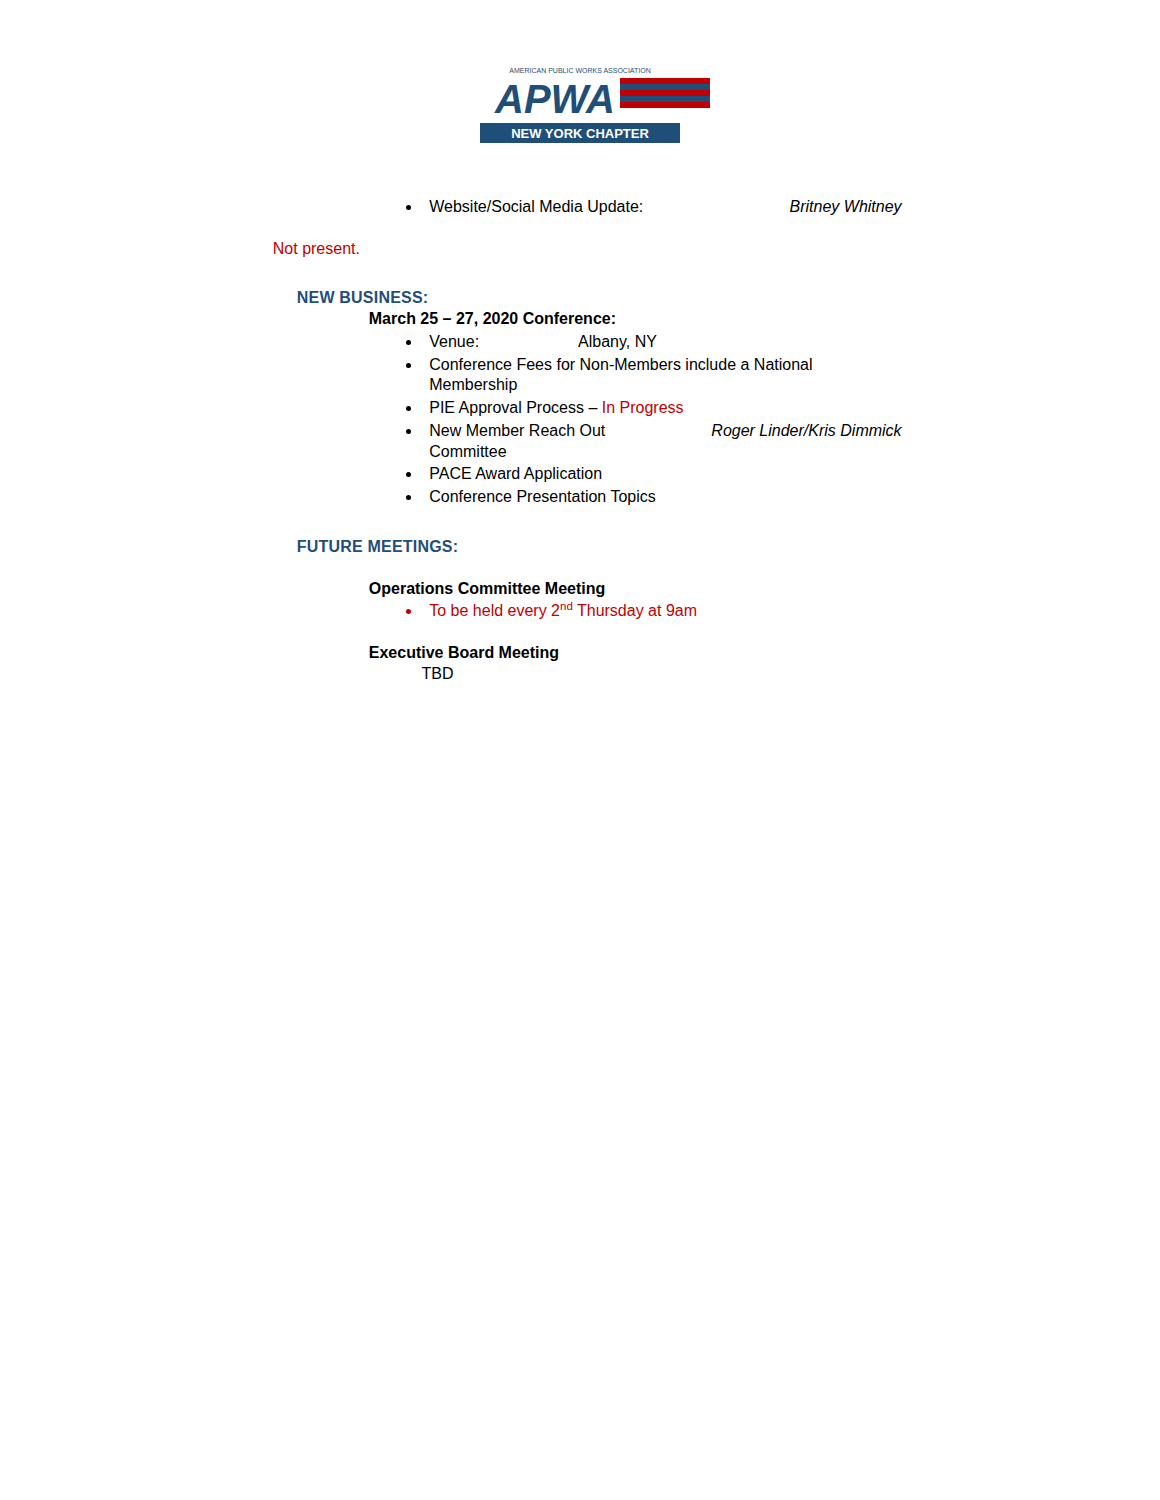Website/Social Media Update: Britney Whitney
Not present.
NEW BUSINESS:
March 25 – 27, 2020 Conference:
Venue: Albany, NY
Conference Fees for Non-Members include a National Membership
PIE Approval Process – In Progress
New Member Reach Out Committee Roger Linder/Kris Dimmick
PACE Award Application
Conference Presentation Topics
FUTURE MEETINGS:
Operations Committee Meeting
To be held every 2nd Thursday at 9am
Executive Board Meeting
TBD